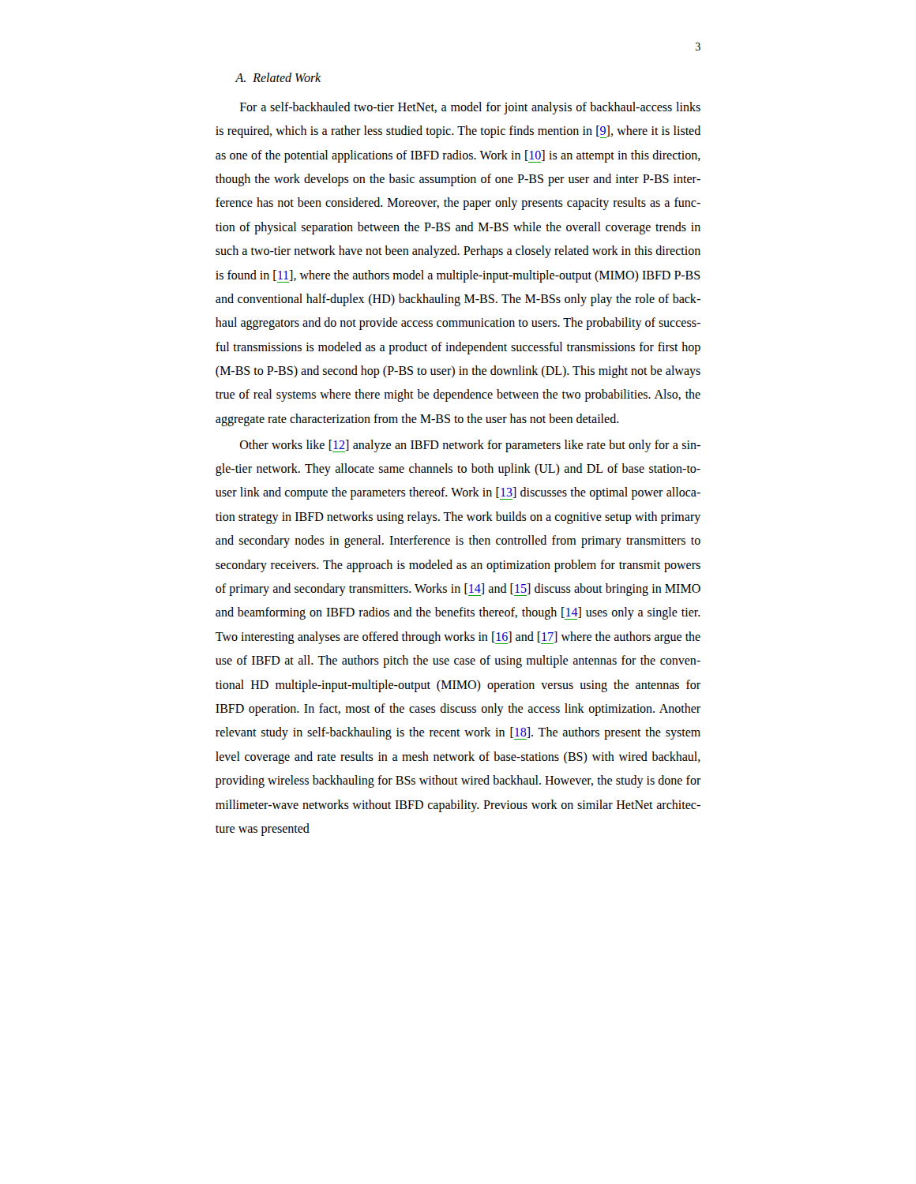3
A. Related Work
For a self-backhauled two-tier HetNet, a model for joint analysis of backhaul-access links is required, which is a rather less studied topic. The topic finds mention in [9], where it is listed as one of the potential applications of IBFD radios. Work in [10] is an attempt in this direction, though the work develops on the basic assumption of one P-BS per user and inter P-BS interference has not been considered. Moreover, the paper only presents capacity results as a function of physical separation between the P-BS and M-BS while the overall coverage trends in such a two-tier network have not been analyzed. Perhaps a closely related work in this direction is found in [11], where the authors model a multiple-input-multiple-output (MIMO) IBFD P-BS and conventional half-duplex (HD) backhauling M-BS. The M-BSs only play the role of backhaul aggregators and do not provide access communication to users. The probability of successful transmissions is modeled as a product of independent successful transmissions for first hop (M-BS to P-BS) and second hop (P-BS to user) in the downlink (DL). This might not be always true of real systems where there might be dependence between the two probabilities. Also, the aggregate rate characterization from the M-BS to the user has not been detailed.
Other works like [12] analyze an IBFD network for parameters like rate but only for a single-tier network. They allocate same channels to both uplink (UL) and DL of base station-to-user link and compute the parameters thereof. Work in [13] discusses the optimal power allocation strategy in IBFD networks using relays. The work builds on a cognitive setup with primary and secondary nodes in general. Interference is then controlled from primary transmitters to secondary receivers. The approach is modeled as an optimization problem for transmit powers of primary and secondary transmitters. Works in [14] and [15] discuss about bringing in MIMO and beamforming on IBFD radios and the benefits thereof, though [14] uses only a single tier. Two interesting analyses are offered through works in [16] and [17] where the authors argue the use of IBFD at all. The authors pitch the use case of using multiple antennas for the conventional HD multiple-input-multiple-output (MIMO) operation versus using the antennas for IBFD operation. In fact, most of the cases discuss only the access link optimization. Another relevant study in self-backhauling is the recent work in [18]. The authors present the system level coverage and rate results in a mesh network of base-stations (BS) with wired backhaul, providing wireless backhauling for BSs without wired backhaul. However, the study is done for millimeter-wave networks without IBFD capability. Previous work on similar HetNet architecture was presented